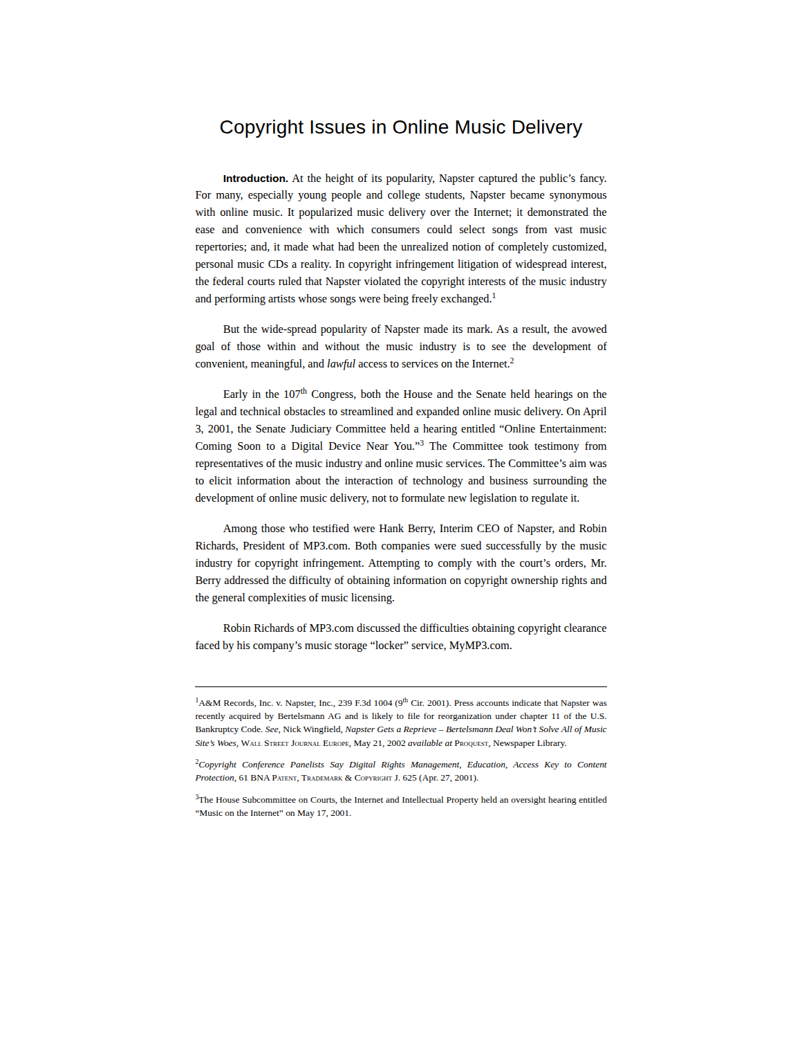Copyright Issues in Online Music Delivery
Introduction. At the height of its popularity, Napster captured the public’s fancy. For many, especially young people and college students, Napster became synonymous with online music. It popularized music delivery over the Internet; it demonstrated the ease and convenience with which consumers could select songs from vast music repertories; and, it made what had been the unrealized notion of completely customized, personal music CDs a reality. In copyright infringement litigation of widespread interest, the federal courts ruled that Napster violated the copyright interests of the music industry and performing artists whose songs were being freely exchanged.1
But the wide-spread popularity of Napster made its mark. As a result, the avowed goal of those within and without the music industry is to see the development of convenient, meaningful, and lawful access to services on the Internet.2
Early in the 107th Congress, both the House and the Senate held hearings on the legal and technical obstacles to streamlined and expanded online music delivery. On April 3, 2001, the Senate Judiciary Committee held a hearing entitled “Online Entertainment: Coming Soon to a Digital Device Near You.”3 The Committee took testimony from representatives of the music industry and online music services. The Committee’s aim was to elicit information about the interaction of technology and business surrounding the development of online music delivery, not to formulate new legislation to regulate it.
Among those who testified were Hank Berry, Interim CEO of Napster, and Robin Richards, President of MP3.com. Both companies were sued successfully by the music industry for copyright infringement. Attempting to comply with the court’s orders, Mr. Berry addressed the difficulty of obtaining information on copyright ownership rights and the general complexities of music licensing.
Robin Richards of MP3.com discussed the difficulties obtaining copyright clearance faced by his company’s music storage “locker” service, MyMP3.com.
1A&M Records, Inc. v. Napster, Inc., 239 F.3d 1004 (9th Cir. 2001). Press accounts indicate that Napster was recently acquired by Bertelsmann AG and is likely to file for reorganization under chapter 11 of the U.S. Bankruptcy Code. See, Nick Wingfield, Napster Gets a Reprieve – Bertelsmann Deal Won’t Solve All of Music Site’s Woes, Wall Street Journal Europe, May 21, 2002 available at Proquest, Newspaper Library.
2Copyright Conference Panelists Say Digital Rights Management, Education, Access Key to Content Protection, 61 BNA Patent, Trademark & Copyright J. 625 (Apr. 27, 2001).
3The House Subcommittee on Courts, the Internet and Intellectual Property held an oversight hearing entitled “Music on the Internet” on May 17, 2001.